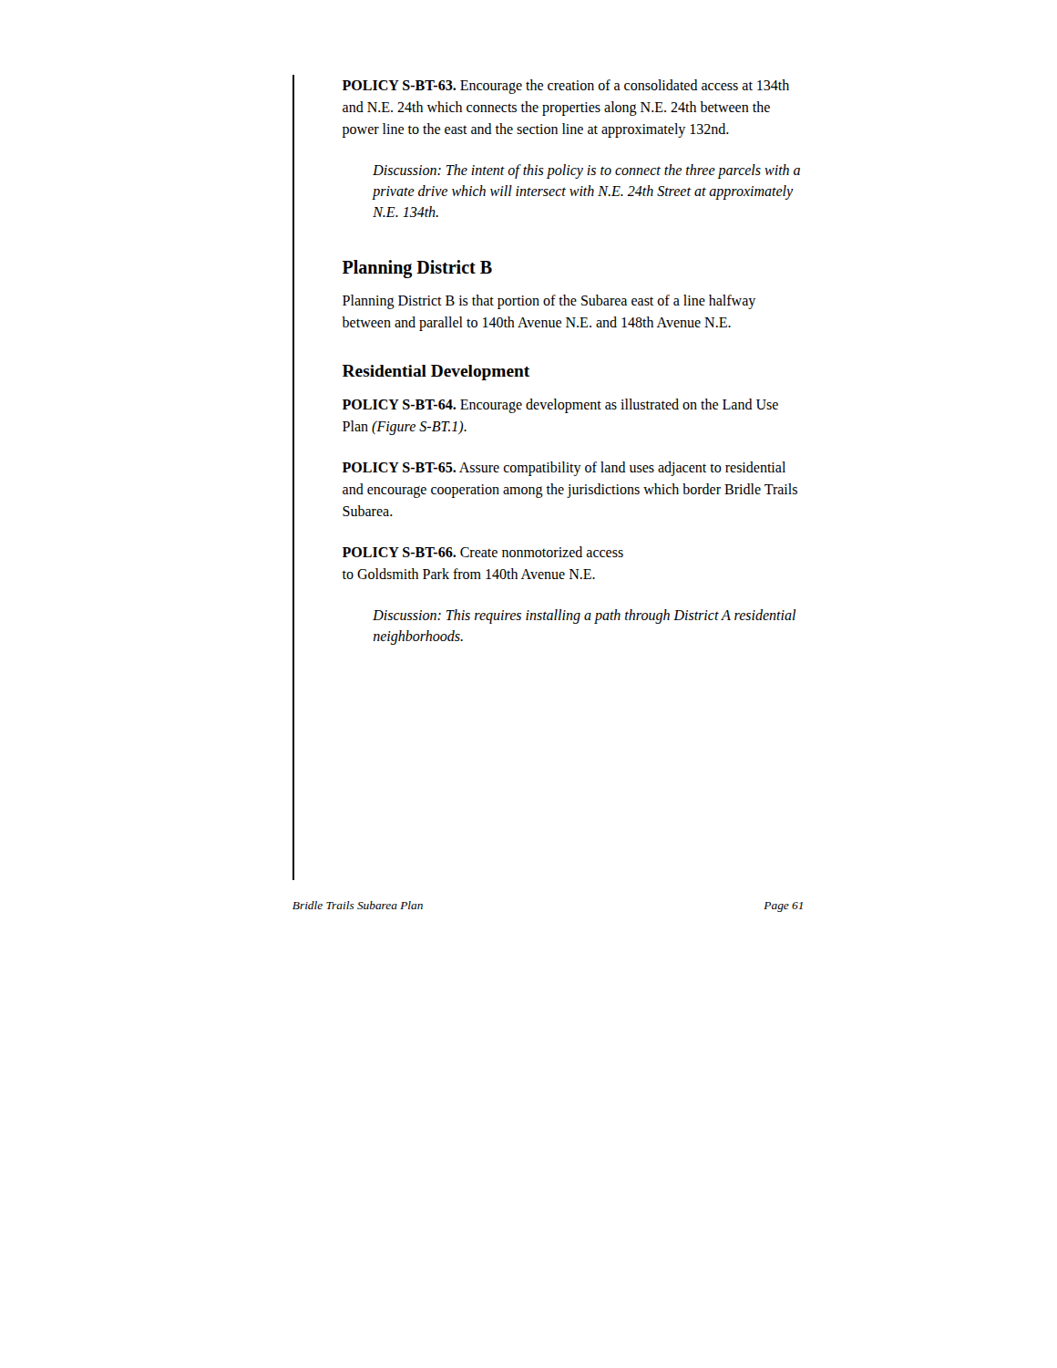POLICY S-BT-63. Encourage the creation of a consolidated access at 134th and N.E. 24th which connects the properties along N.E. 24th between the power line to the east and the section line at approximately 132nd.
Discussion: The intent of this policy is to connect the three parcels with a private drive which will intersect with N.E. 24th Street at approximately N.E. 134th.
Planning District B
Planning District B is that portion of the Subarea east of a line halfway between and parallel to 140th Avenue N.E. and 148th Avenue N.E.
Residential Development
POLICY S-BT-64. Encourage development as illustrated on the Land Use Plan (Figure S-BT.1).
POLICY S-BT-65. Assure compatibility of land uses adjacent to residential and encourage cooperation among the jurisdictions which border Bridle Trails Subarea.
POLICY S-BT-66. Create nonmotorized access
to Goldsmith Park from 140th Avenue N.E.
Discussion: This requires installing a path through District A residential neighborhoods.
Bridle Trails Subarea Plan Page 61